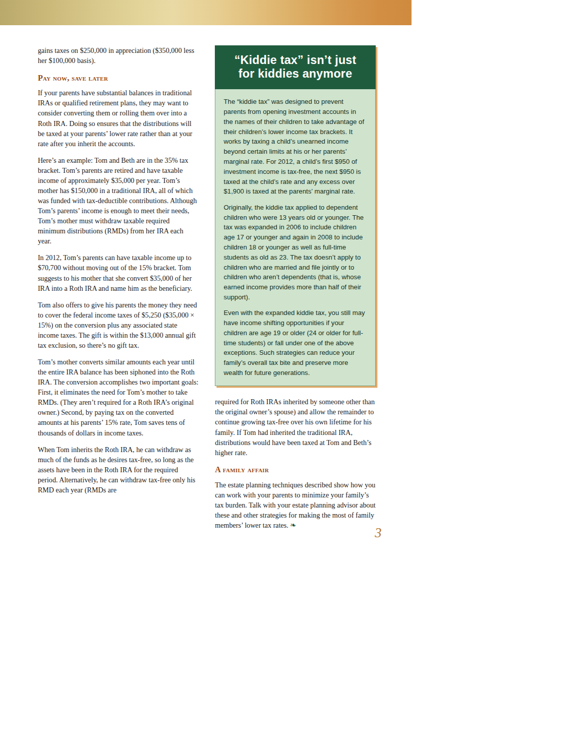gains taxes on $250,000 in appreciation ($350,000 less her $100,000 basis).
Pay now, save later
If your parents have substantial balances in traditional IRAs or qualified retirement plans, they may want to consider converting them or rolling them over into a Roth IRA. Doing so ensures that the distributions will be taxed at your parents’ lower rate rather than at your rate after you inherit the accounts.
Here’s an example: Tom and Beth are in the 35% tax bracket. Tom’s parents are retired and have taxable income of approximately $35,000 per year. Tom’s mother has $150,000 in a traditional IRA, all of which was funded with tax-deductible contributions. Although Tom’s parents’ income is enough to meet their needs, Tom’s mother must withdraw taxable required minimum distributions (RMDs) from her IRA each year.
In 2012, Tom’s parents can have taxable income up to $70,700 without moving out of the 15% bracket. Tom suggests to his mother that she convert $35,000 of her IRA into a Roth IRA and name him as the beneficiary.
Tom also offers to give his parents the money they need to cover the federal income taxes of $5,250 ($35,000 × 15%) on the conversion plus any associated state income taxes. The gift is within the $13,000 annual gift tax exclusion, so there’s no gift tax.
Tom’s mother converts similar amounts each year until the entire IRA balance has been siphoned into the Roth IRA. The conversion accomplishes two important goals: First, it eliminates the need for Tom’s mother to take RMDs. (They aren’t required for a Roth IRA’s original owner.) Second, by paying tax on the converted amounts at his parents’ 15% rate, Tom saves tens of thousands of dollars in income taxes.
When Tom inherits the Roth IRA, he can withdraw as much of the funds as he desires tax-free, so long as the assets have been in the Roth IRA for the required period. Alternatively, he can withdraw tax-free only his RMD each year (RMDs are
“Kiddie tax” isn’t just
for kiddies anymore
The “kiddie tax” was designed to prevent parents from opening investment accounts in the names of their children to take advantage of their children’s lower income tax brackets. It works by taxing a child’s unearned income beyond certain limits at his or her parents’ marginal rate. For 2012, a child’s first $950 of investment income is tax-free, the next $950 is taxed at the child’s rate and any excess over $1,900 is taxed at the parents’ marginal rate.
Originally, the kiddie tax applied to dependent children who were 13 years old or younger. The tax was expanded in 2006 to include children age 17 or younger and again in 2008 to include children 18 or younger as well as full-time students as old as 23. The tax doesn’t apply to children who are married and file jointly or to children who aren’t dependents (that is, whose earned income provides more than half of their support).
Even with the expanded kiddie tax, you still may have income shifting opportunities if your children are age 19 or older (24 or older for full-time students) or fall under one of the above exceptions. Such strategies can reduce your family’s overall tax bite and preserve more wealth for future generations.
required for Roth IRAs inherited by someone other than the original owner’s spouse) and allow the remainder to continue growing tax-free over his own lifetime for his family. If Tom had inherited the traditional IRA, distributions would have been taxed at Tom and Beth’s higher rate.
A family affair
The estate planning techniques described show how you can work with your parents to minimize your family’s tax burden. Talk with your estate planning advisor about these and other strategies for making the most of family members’ lower tax rates. ❧
3